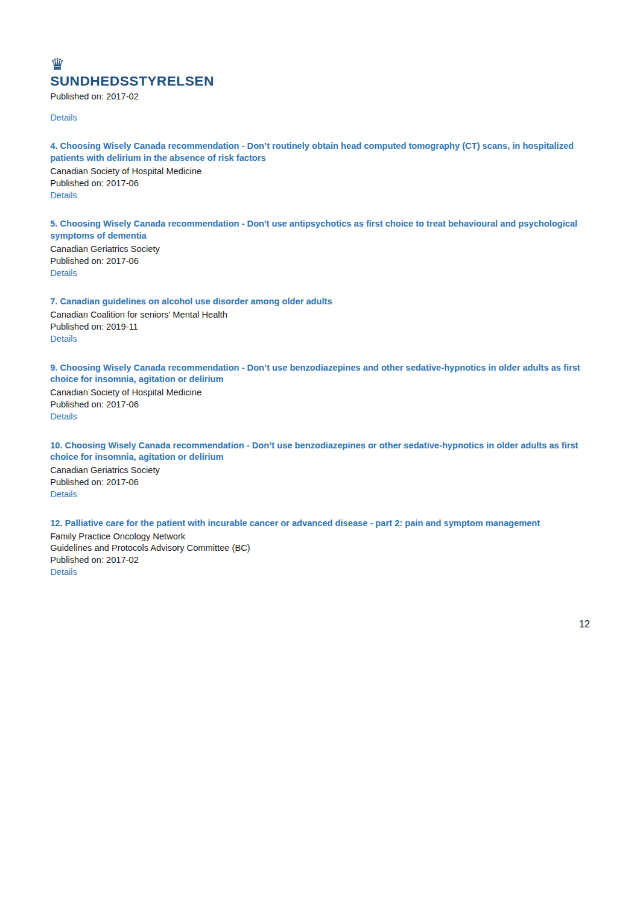♛
SUNDHEDSSTYRELSEN
Published on: 2017-02
Details
4. Choosing Wisely Canada recommendation - Don’t routinely obtain head computed tomography (CT) scans, in hospitalized patients with delirium in the absence of risk factors
Canadian Society of Hospital Medicine
Published on: 2017-06
Details
5. Choosing Wisely Canada recommendation - Don't use antipsychotics as first choice to treat behavioural and psychological symptoms of dementia
Canadian Geriatrics Society
Published on: 2017-06
Details
7. Canadian guidelines on alcohol use disorder among older adults
Canadian Coalition for seniors' Mental Health
Published on: 2019-11
Details
9. Choosing Wisely Canada recommendation - Don’t use benzodiazepines and other sedative-hypnotics in older adults as first choice for insomnia, agitation or delirium
Canadian Society of Hospital Medicine
Published on: 2017-06
Details
10. Choosing Wisely Canada recommendation - Don’t use benzodiazepines or other sedative-hypnotics in older adults as first choice for insomnia, agitation or delirium
Canadian Geriatrics Society
Published on: 2017-06
Details
12. Palliative care for the patient with incurable cancer or advanced disease - part 2: pain and symptom management
Family Practice Oncology Network
Guidelines and Protocols Advisory Committee (BC)
Published on: 2017-02
Details
12